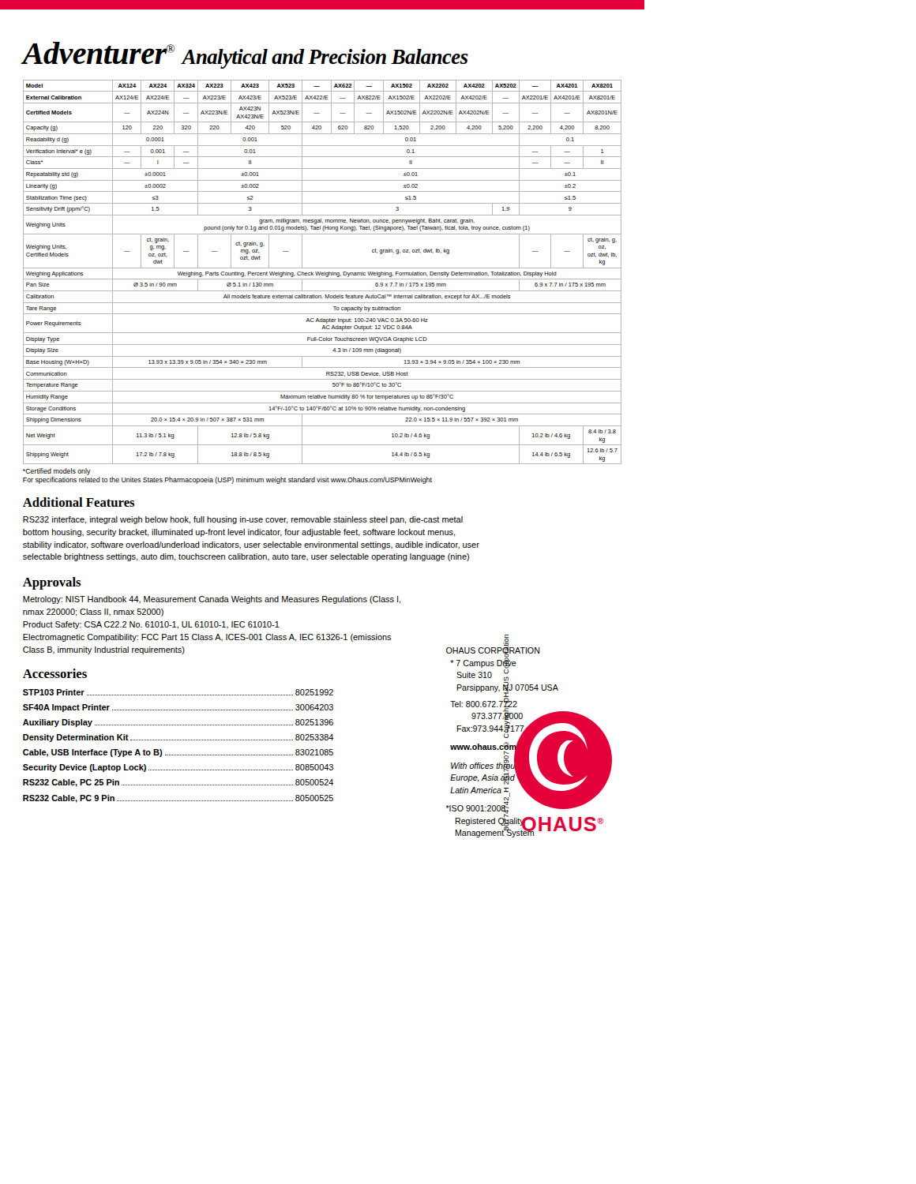Adventurer® Analytical and Precision Balances
| Model | AX124 | AX224 | AX324 | AX223 | AX423 | AX523 | — | AX622 | — | AX1502 | AX2202 | AX4202 | AX5202 | — | AX4201 | AX8201 |
| --- | --- | --- | --- | --- | --- | --- | --- | --- | --- | --- | --- | --- | --- | --- | --- | --- |
| External Calibration | AX124/E | AX224/E | — | AX223/E | AX423/E | AX523/E | AX422/E | — | AX822/E | AX1502/E | AX2202/E | AX4202/E | — | AX2201/E | AX4201/E | AX8201/E |
| Certified Models | — | AX224N | — | AX223N/E | AX423N AX423N/E | AX523N/E | — | — | — | AX1502N/E | AX2202N/E | AX4202N/E | — | — | — | AX8201N/E |
| Capacity (g) | 120 | 220 | 320 | 220 | 420 | 520 | 420 | 620 | 820 | 1,520 | 2,200 | 4,200 | 5,200 | 2,200 | 4,200 | 8,200 |
| Readability d (g) | 0.0001 | 0.001 | 0.01 | 0.1 |
| Verification Interval* e (g) | — | 0.001 | — | 0.01 | 0.1 | — | — | 1 |
| Class* | — | I | — | II | II | — | — | II |
| Repeatability std (g) | ±0.0001 | ±0.001 | ±0.01 | ±0.1 |
| Linearity (g) | ±0.0002 | ±0.002 | ±0.02 | ±0.2 |
| Stabilization Time (sec) | ≤3 | ≤2 | ≤1.5 | ≤1.5 |
| Sensitivity Drift (ppm/°C) | 1.5 | 3 | 3 | 1.9 | 9 |
| Weighing Units | gram, milligram, mesgal, momme, Newton, ounce, pennyweight, Baht, carat, grain, pound (only for 0.1g and 0.01g models), Tael (Hong Kong), Tael, (Singapore), Tael (Taiwan), tical, tola, troy ounce, custom (1) |
| Weighing Units, Certified Models | — | ct, grain, g, mg, oz, ozt, dwt | — | — | ct, grain, g, mg, oz, ozt, dwt | — | ct, grain, g, oz, ozt, dwt, lb, kg | — | — | ct, grain, g, oz, ozt, dwt, lb, kg |
| Weighing Applications | Weighing, Parts Counting, Percent Weighing, Check Weighing, Dynamic Weighing, Formulation, Density Determination, Totalization, Display Hold |
| Pan Size | Ø 3.5 in / 90 mm | Ø 5.1 in / 130 mm | 6.9 x 7.7 in / 175 x 195 mm | 6.9 x 7.7 in / 175 x 195 mm |
| Calibration | All models feature external calibration. Models feature AutoCal™ internal calibration, except for AX.../E models |
| Tare Range | To capacity by subtraction |
| Power Requirements | AC Adapter Input: 100-240 VAC 0.3A 50-60 Hz AC Adapter Output: 12 VDC 0.84A |
| Display Type | Full-Color Touchscreen WQVGA Graphic LCD |
| Display Size | 4.3 in / 109 mm (diagonal) |
| Base Housing (W×H×D) | 13.93 x 13.39 x 9.05 in / 354 × 340 × 230 mm | 13.93 × 3.94 × 9.05 in / 354 × 100 × 230 mm |
| Communication | RS232, USB Device, USB Host |
| Temperature Range | 50°F to 86°F/10°C to 30°C |
| Humidity Range | Maximum relative humidity 80 % for temperatures up to 86°F/30°C |
| Storage Conditions | 14°F/-10°C to 140°F/60°C at 10% to 90% relative humidity, non-condensing |
| Shipping Dimensions | 20.0 × 15.4 × 20.9 in / 507 × 387 × 531 mm | 22.0 × 15.5 × 11.9 in / 557 × 392 × 301 mm |
| Net Weight | 11.3 lb / 5.1 kg | 12.8 lb / 5.8 kg | 10.2 lb / 4.6 kg | 10.2 lb / 4.6 kg | 8.4 lb / 3.8 kg |
| Shipping Weight | 17.2 lb / 7.8 kg | 18.8 lb / 8.5 kg | 14.4 lb / 6.5 kg | 14.4 lb / 6.5 kg | 12.6 lb / 5.7 kg |
*Certified models only
For specifications related to the Unites States Pharmacopoeia (USP) minimum weight standard visit www.Ohaus.com/USPMinWeight
Additional Features
RS232 interface, integral weigh below hook, full housing in-use cover, removable stainless steel pan, die-cast metal bottom housing, security bracket, illuminated up-front level indicator, four adjustable feet, software lockout menus, stability indicator, software overload/underload indicators, user selectable environmental settings, audible indicator, user selectable brightness settings, auto dim, touchscreen calibration, auto tare, user selectable operating language (nine)
Approvals
Metrology: NIST Handbook 44, Measurement Canada Weights and Measures Regulations (Class I, nmax 220000; Class II, nmax 52000)
Product Safety: CSA C22.2 No. 61010-1, UL 61010-1, IEC 61010-1
Electromagnetic Compatibility: FCC Part 15 Class A, ICES-001 Class A, IEC 61326-1 (emissions Class B, immunity Industrial requirements)
Accessories
STP103 Printer 80251992
SF40A Impact Printer 30064203
Auxiliary Display 80251396
Density Determination Kit 80253384
Cable, USB Interface (Type A to B) 83021085
Security Device (Laptop Lock) 80850043
RS232 Cable, PC 25 Pin 80500524
RS232 Cable, PC 9 Pin 80500525
OHAUS CORPORATION
* 7 Campus Drive
Suite 310
Parsippany, NJ 07054 USA
Tel: 800.672.7722
973.377.9000
Fax:973.944.7177
www.ohaus.com
With offices throughout
Europe, Asia and
Latin America
*ISO 9001:2008Registered Quality Management System
80774742_H 20170907 © Copyright OHAUS Corporation
OHAUS®